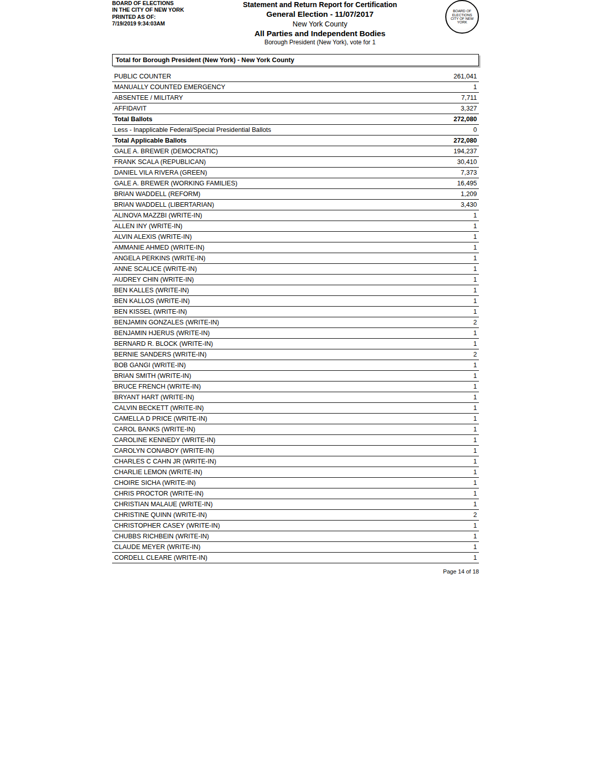BOARD OF ELECTIONS
IN THE CITY OF NEW YORK
PRINTED AS OF:
7/19/2019 9:34:03AM
Statement and Return Report for Certification
General Election - 11/07/2017
New York County
All Parties and Independent Bodies
Borough President (New York), vote for 1
BOARD OF ELECTIONS
CITY OF NEW YORK
Total for Borough President (New York) - New York County
| PUBLIC COUNTER | 261,041 |
| MANUALLY COUNTED EMERGENCY | 1 |
| ABSENTEE / MILITARY | 7,711 |
| AFFIDAVIT | 3,327 |
| Total Ballots | 272,080 |
| Less - Inapplicable Federal/Special Presidential Ballots | 0 |
| Total Applicable Ballots | 272,080 |
| GALE A. BREWER (DEMOCRATIC) | 194,237 |
| FRANK SCALA (REPUBLICAN) | 30,410 |
| DANIEL VILA RIVERA (GREEN) | 7,373 |
| GALE A. BREWER (WORKING FAMILIES) | 16,495 |
| BRIAN WADDELL (REFORM) | 1,209 |
| BRIAN WADDELL (LIBERTARIAN) | 3,430 |
| ALINOVA MAZZBI (WRITE-IN) | 1 |
| ALLEN INY (WRITE-IN) | 1 |
| ALVIN ALEXIS (WRITE-IN) | 1 |
| AMMANIE AHMED (WRITE-IN) | 1 |
| ANGELA PERKINS (WRITE-IN) | 1 |
| ANNE SCALICE (WRITE-IN) | 1 |
| AUDREY CHIN (WRITE-IN) | 1 |
| BEN KALLES (WRITE-IN) | 1 |
| BEN KALLOS (WRITE-IN) | 1 |
| BEN KISSEL (WRITE-IN) | 1 |
| BENJAMIN GONZALES (WRITE-IN) | 2 |
| BENJAMIN HJERUS (WRITE-IN) | 1 |
| BERNARD R. BLOCK (WRITE-IN) | 1 |
| BERNIE SANDERS (WRITE-IN) | 2 |
| BOB GANGI (WRITE-IN) | 1 |
| BRIAN SMITH (WRITE-IN) | 1 |
| BRUCE FRENCH (WRITE-IN) | 1 |
| BRYANT HART (WRITE-IN) | 1 |
| CALVIN BECKETT (WRITE-IN) | 1 |
| CAMELLA D PRICE (WRITE-IN) | 1 |
| CAROL BANKS (WRITE-IN) | 1 |
| CAROLINE KENNEDY (WRITE-IN) | 1 |
| CAROLYN CONABOY (WRITE-IN) | 1 |
| CHARLES C CAHN JR (WRITE-IN) | 1 |
| CHARLIE LEMON (WRITE-IN) | 1 |
| CHOIRE SICHA (WRITE-IN) | 1 |
| CHRIS PROCTOR (WRITE-IN) | 1 |
| CHRISTIAN MALAUE (WRITE-IN) | 1 |
| CHRISTINE QUINN (WRITE-IN) | 2 |
| CHRISTOPHER CASEY (WRITE-IN) | 1 |
| CHUBBS RICHBEIN (WRITE-IN) | 1 |
| CLAUDE MEYER (WRITE-IN) | 1 |
| CORDELL CLEARE (WRITE-IN) | 1 |
Page 14 of 18